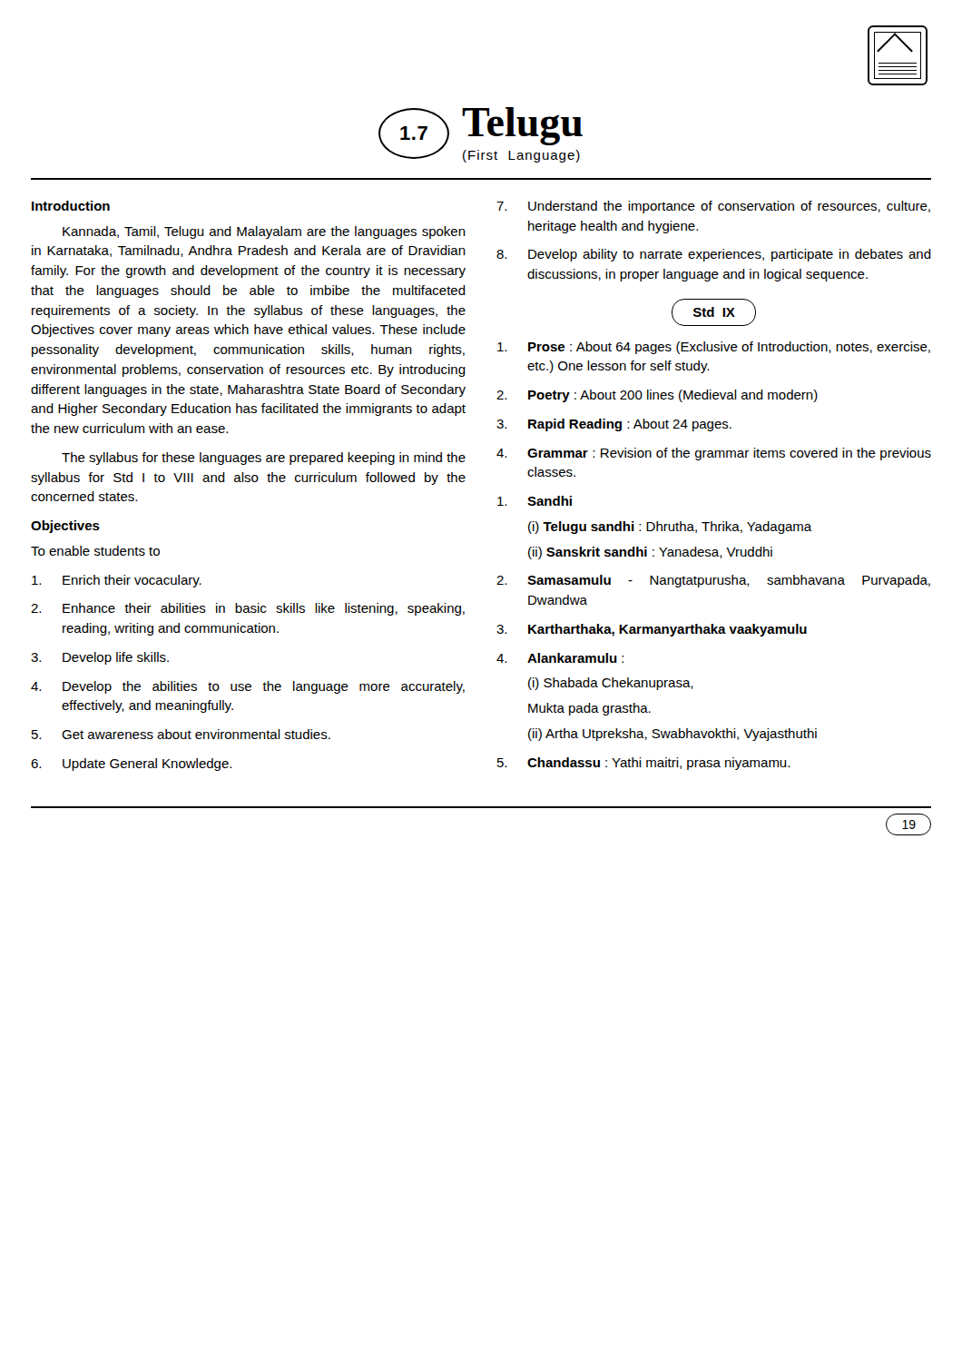1.7
Telugu
(First Language)
Introduction
Kannada, Tamil, Telugu and Malayalam are the languages spoken in Karnataka, Tamilnadu, Andhra Pradesh and Kerala are of Dravidian family. For the growth and development of the country it is necessary that the languages should be able to imbibe the multifaceted requirements of a society. In the syllabus of these languages, the Objectives cover many areas which have ethical values. These include pessonality development, communication skills, human rights, environmental problems, conservation of resources etc. By introducing different languages in the state, Maharashtra State Board of Secondary and Higher Secondary Education has facilitated the immigrants to adapt the new curriculum with an ease.
The syllabus for these languages are prepared keeping in mind the syllabus for Std I to VIII and also the curriculum followed by the concerned states.
Objectives
To enable students to
1. Enrich their vocaculary.
2. Enhance their abilities in basic skills like listening, speaking, reading, writing and communication.
3. Develop life skills.
4. Develop the abilities to use the language more accurately, effectively, and meaningfully.
5. Get awareness about environmental studies.
6. Update General Knowledge.
7. Understand the importance of conservation of resources, culture, heritage health and hygiene.
8. Develop ability to narrate experiences, participate in debates and discussions, in proper language and in logical sequence.
Std IX
1. Prose : About 64 pages (Exclusive of Introduction, notes, exercise, etc.) One lesson for self study.
2. Poetry : About 200 lines (Medieval and modern)
3. Rapid Reading : About 24 pages.
4. Grammar : Revision of the grammar items covered in the previous classes.
1. Sandhi
(i) Telugu sandhi : Dhrutha, Thrika, Yadagama
(ii) Sanskrit sandhi : Yanadesa, Vruddhi
2. Samasamulu - Nangtatpurusha, sambhavana Purvapada, Dwandwa
3. Kartharthaka, Karmanyarthaka vaakyamulu
4. Alankaramulu :
(i) Shabada Chekanuprasa,
Mukta pada grastha.
(ii) Artha Utpreksha, Swabhavokthi, Vyajasthuthi
5. Chandassu : Yathi maitri, prasa niyamamu.
19